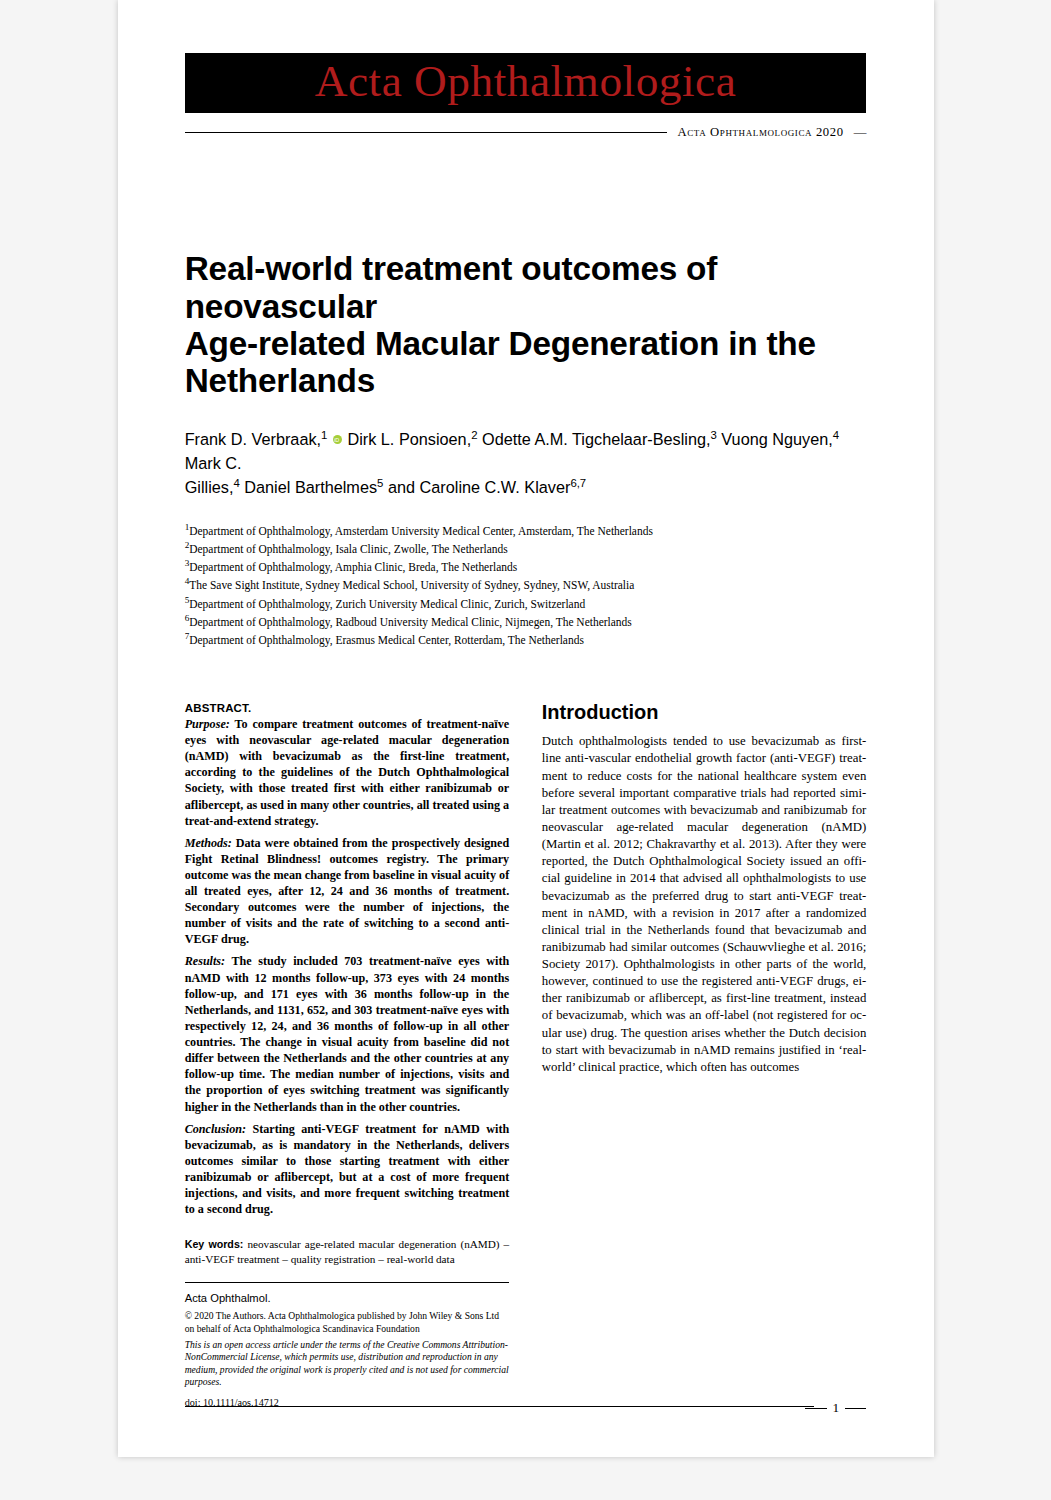Acta Ophthalmologica
Acta Ophthalmologica 2020
—
Real-world treatment outcomes of neovascular
Age-related Macular Degeneration in the
Netherlands
Frank D. Verbraak,1 Dirk L. Ponsioen,2 Odette A.M. Tigchelaar-Besling,3 Vuong Nguyen,4 Mark C.
Gillies,4 Daniel Barthelmes5 and Caroline C.W. Klaver6,7
1Department of Ophthalmology, Amsterdam University Medical Center, Amsterdam, The Netherlands
2Department of Ophthalmology, Isala Clinic, Zwolle, The Netherlands
3Department of Ophthalmology, Amphia Clinic, Breda, The Netherlands
4The Save Sight Institute, Sydney Medical School, University of Sydney, Sydney, NSW, Australia
5Department of Ophthalmology, Zurich University Medical Clinic, Zurich, Switzerland
6Department of Ophthalmology, Radboud University Medical Clinic, Nijmegen, The Netherlands
7Department of Ophthalmology, Erasmus Medical Center, Rotterdam, The Netherlands
ABSTRACT.
Purpose: To compare treatment outcomes of treatment-naïve eyes with neovascular age-related macular degeneration (nAMD) with bevacizumab as the first-line treatment, according to the guidelines of the Dutch Ophthalmological Society, with those treated first with either ranibizumab or aflibercept, as used in many other countries, all treated using a treat-and-extend strategy.
Methods: Data were obtained from the prospectively designed Fight Retinal Blindness! outcomes registry. The primary outcome was the mean change from baseline in visual acuity of all treated eyes, after 12, 24 and 36 months of treatment. Secondary outcomes were the number of injections, the number of visits and the rate of switching to a second anti-VEGF drug.
Results: The study included 703 treatment-naïve eyes with nAMD with 12 months follow-up, 373 eyes with 24 months follow-up, and 171 eyes with 36 months follow-up in the Netherlands, and 1131, 652, and 303 treatment-naïve eyes with respectively 12, 24, and 36 months of follow-up in all other countries. The change in visual acuity from baseline did not differ between the Netherlands and the other countries at any follow-up time. The median number of injections, visits and the proportion of eyes switching treatment was significantly higher in the Netherlands than in the other countries.
Conclusion: Starting anti-VEGF treatment for nAMD with bevacizumab, as is mandatory in the Netherlands, delivers outcomes similar to those starting treatment with either ranibizumab or aflibercept, but at a cost of more frequent injections, and visits, and more frequent switching treatment to a second drug.
Key words: neovascular age-related macular degeneration (nAMD) – anti-VEGF treatment – quality registration – real-world data
Acta Ophthalmol.
© 2020 The Authors. Acta Ophthalmologica published by John Wiley & Sons Ltd on behalf of Acta Ophthalmologica Scandinavica Foundation
This is an open access article under the terms of the Creative Commons Attribution-NonCommercial License, which permits use, distribution and reproduction in any medium, provided the original work is properly cited and is not used for commercial purposes.
doi: 10.1111/aos.14712
Introduction
Dutch ophthalmologists tended to use bevacizumab as first-line anti-vascular endothelial growth factor (anti-VEGF) treatment to reduce costs for the national healthcare system even before several important comparative trials had reported similar treatment outcomes with bevacizumab and ranibizumab for neovascular age-related macular degeneration (nAMD) (Martin et al. 2012; Chakravarthy et al. 2013). After they were reported, the Dutch Ophthalmological Society issued an official guideline in 2014 that advised all ophthalmologists to use bevacizumab as the preferred drug to start anti-VEGF treatment in nAMD, with a revision in 2017 after a randomized clinical trial in the Netherlands found that bevacizumab and ranibizumab had similar outcomes (Schauwvlieghe et al. 2016; Society 2017). Ophthalmologists in other parts of the world, however, continued to use the registered anti-VEGF drugs, either ranibizumab or aflibercept, as first-line treatment, instead of bevacizumab, which was an off-label (not registered for ocular use) drug. The question arises whether the Dutch decision to start with bevacizumab in nAMD remains justified in ‘real-world’ clinical practice, which often has outcomes
1